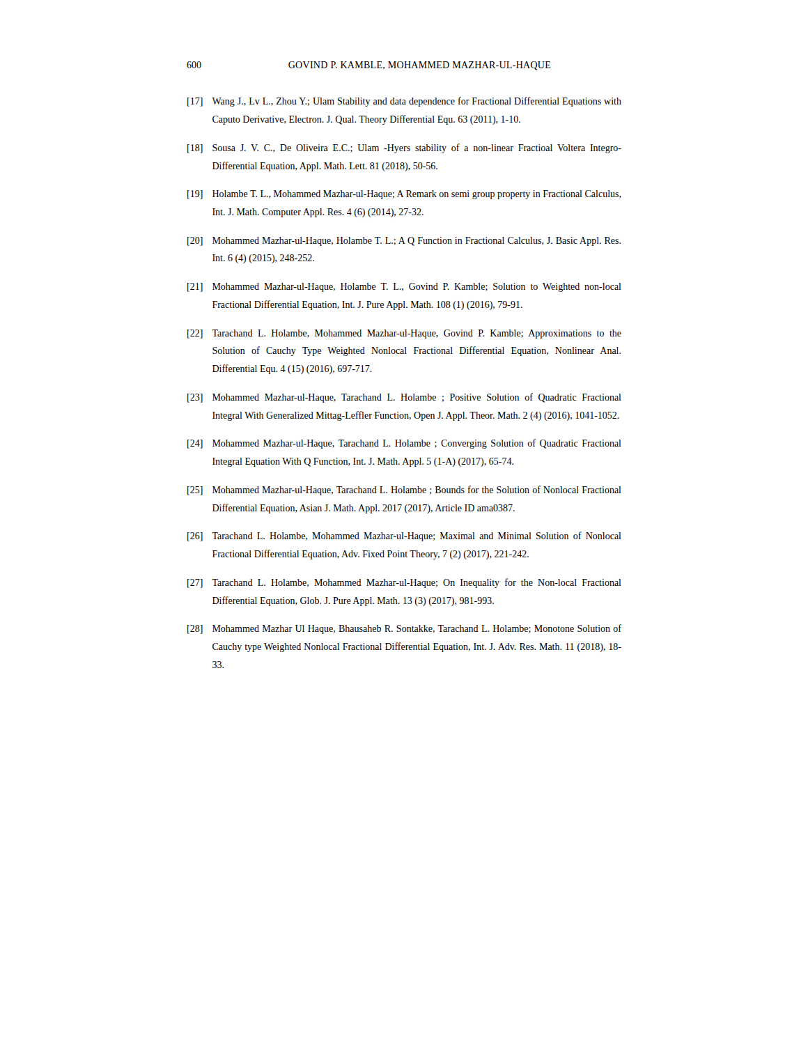600
GOVIND P. KAMBLE, MOHAMMED MAZHAR-UL-HAQUE
[17] Wang J., Lv L., Zhou Y.; Ulam Stability and data dependence for Fractional Differential Equations with Caputo Derivative, Electron. J. Qual. Theory Differential Equ. 63 (2011), 1-10.
[18] Sousa J. V. C., De Oliveira E.C.; Ulam -Hyers stability of a non-linear Fractioal Voltera Integro-Differential Equation, Appl. Math. Lett. 81 (2018), 50-56.
[19] Holambe T. L., Mohammed Mazhar-ul-Haque; A Remark on semi group property in Fractional Calculus, Int. J. Math. Computer Appl. Res. 4 (6) (2014), 27-32.
[20] Mohammed Mazhar-ul-Haque, Holambe T. L.; A Q Function in Fractional Calculus, J. Basic Appl. Res. Int. 6 (4) (2015), 248-252.
[21] Mohammed Mazhar-ul-Haque, Holambe T. L., Govind P. Kamble; Solution to Weighted non-local Fractional Differential Equation, Int. J. Pure Appl. Math. 108 (1) (2016), 79-91.
[22] Tarachand L. Holambe, Mohammed Mazhar-ul-Haque, Govind P. Kamble; Approximations to the Solution of Cauchy Type Weighted Nonlocal Fractional Differential Equation, Nonlinear Anal. Differential Equ. 4 (15) (2016), 697-717.
[23] Mohammed Mazhar-ul-Haque, Tarachand L. Holambe ; Positive Solution of Quadratic Fractional Integral With Generalized Mittag-Leffler Function, Open J. Appl. Theor. Math. 2 (4) (2016), 1041-1052.
[24] Mohammed Mazhar-ul-Haque, Tarachand L. Holambe ; Converging Solution of Quadratic Fractional Integral Equation With Q Function, Int. J. Math. Appl. 5 (1-A) (2017), 65-74.
[25] Mohammed Mazhar-ul-Haque, Tarachand L. Holambe ; Bounds for the Solution of Nonlocal Fractional Differential Equation, Asian J. Math. Appl. 2017 (2017), Article ID ama0387.
[26] Tarachand L. Holambe, Mohammed Mazhar-ul-Haque; Maximal and Minimal Solution of Nonlocal Fractional Differential Equation, Adv. Fixed Point Theory, 7 (2) (2017), 221-242.
[27] Tarachand L. Holambe, Mohammed Mazhar-ul-Haque; On Inequality for the Non-local Fractional Differential Equation, Glob. J. Pure Appl. Math. 13 (3) (2017), 981-993.
[28] Mohammed Mazhar Ul Haque, Bhausaheb R. Sontakke, Tarachand L. Holambe; Monotone Solution of Cauchy type Weighted Nonlocal Fractional Differential Equation, Int. J. Adv. Res. Math. 11 (2018), 18-33.